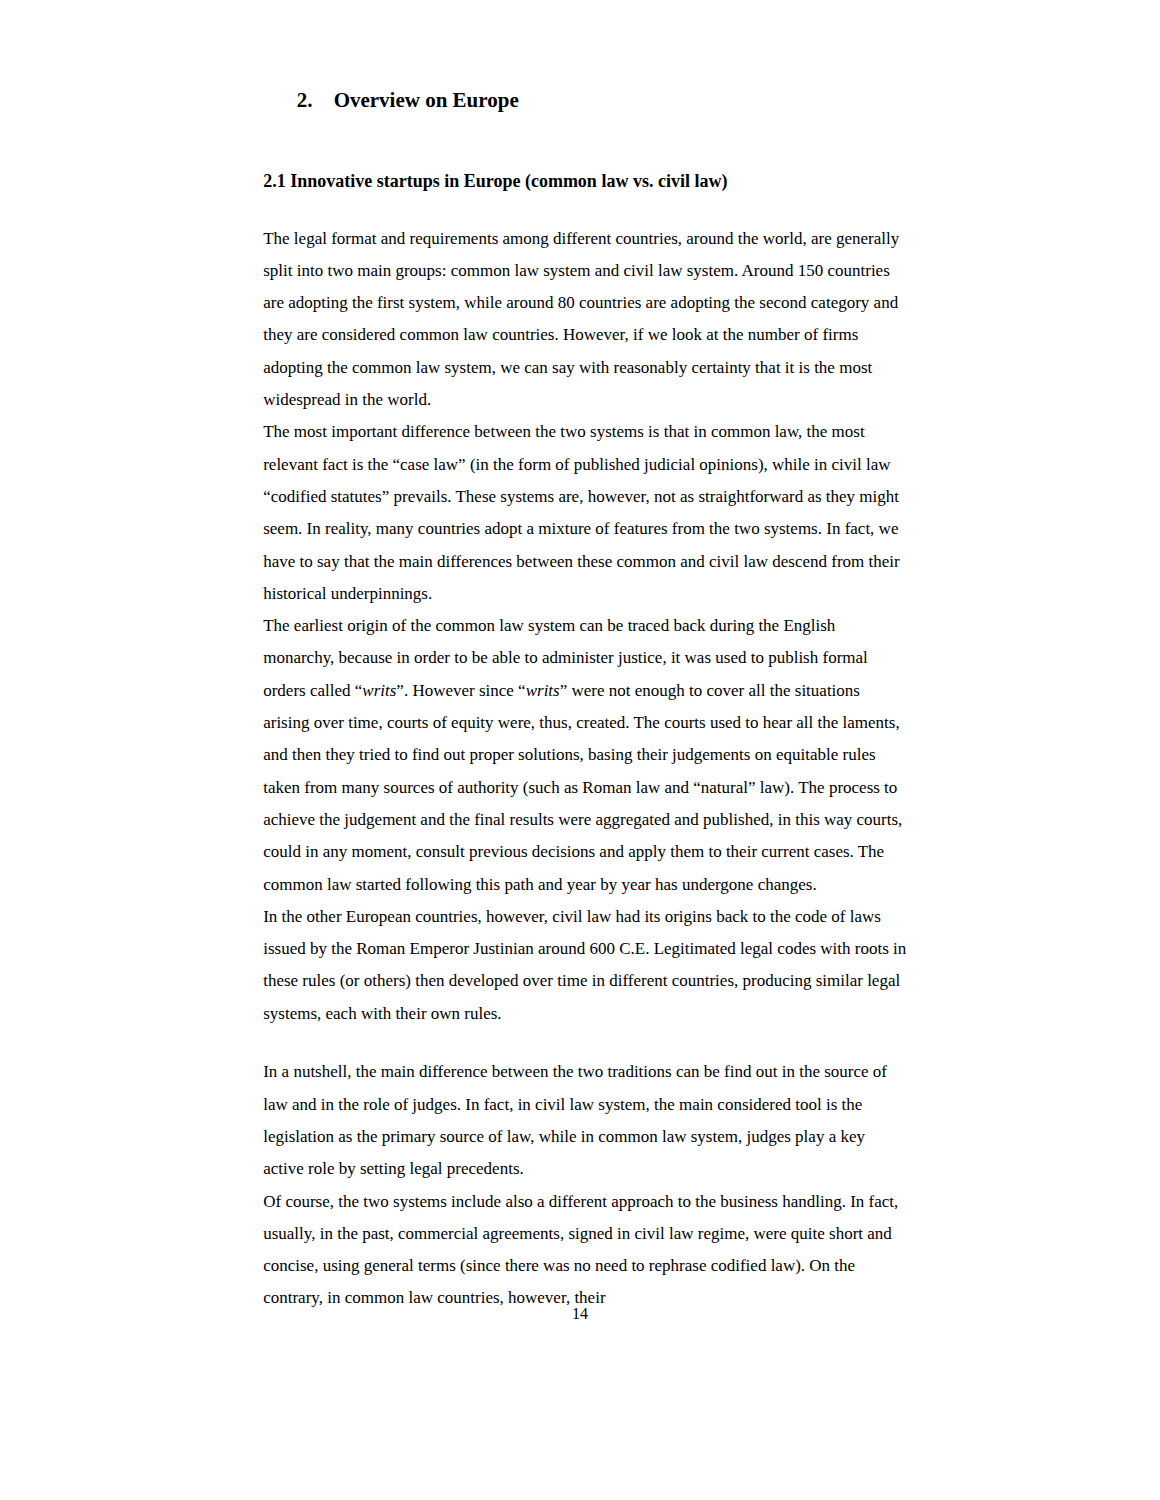2. Overview on Europe
2.1 Innovative startups in Europe (common law vs. civil law)
The legal format and requirements among different countries, around the world, are generally split into two main groups: common law system and civil law system. Around 150 countries are adopting the first system, while around 80 countries are adopting the second category and they are considered common law countries. However, if we look at the number of firms adopting the common law system, we can say with reasonably certainty that it is the most widespread in the world.
The most important difference between the two systems is that in common law, the most relevant fact is the “case law” (in the form of published judicial opinions), while in civil law “codified statutes” prevails. These systems are, however, not as straightforward as they might seem. In reality, many countries adopt a mixture of features from the two systems. In fact, we have to say that the main differences between these common and civil law descend from their historical underpinnings.
The earliest origin of the common law system can be traced back during the English monarchy, because in order to be able to administer justice, it was used to publish formal orders called “writs”. However since “writs” were not enough to cover all the situations arising over time, courts of equity were, thus, created. The courts used to hear all the laments, and then they tried to find out proper solutions, basing their judgements on equitable rules taken from many sources of authority (such as Roman law and “natural” law). The process to achieve the judgement and the final results were aggregated and published, in this way courts, could in any moment, consult previous decisions and apply them to their current cases. The common law started following this path and year by year has undergone changes.
In the other European countries, however, civil law had its origins back to the code of laws issued by the Roman Emperor Justinian around 600 C.E. Legitimated legal codes with roots in these rules (or others) then developed over time in different countries, producing similar legal systems, each with their own rules.
In a nutshell, the main difference between the two traditions can be find out in the source of law and in the role of judges. In fact, in civil law system, the main considered tool is the legislation as the primary source of law, while in common law system, judges play a key active role by setting legal precedents.
Of course, the two systems include also a different approach to the business handling. In fact, usually, in the past, commercial agreements, signed in civil law regime, were quite short and concise, using general terms (since there was no need to rephrase codified law). On the contrary, in common law countries, however, their
14